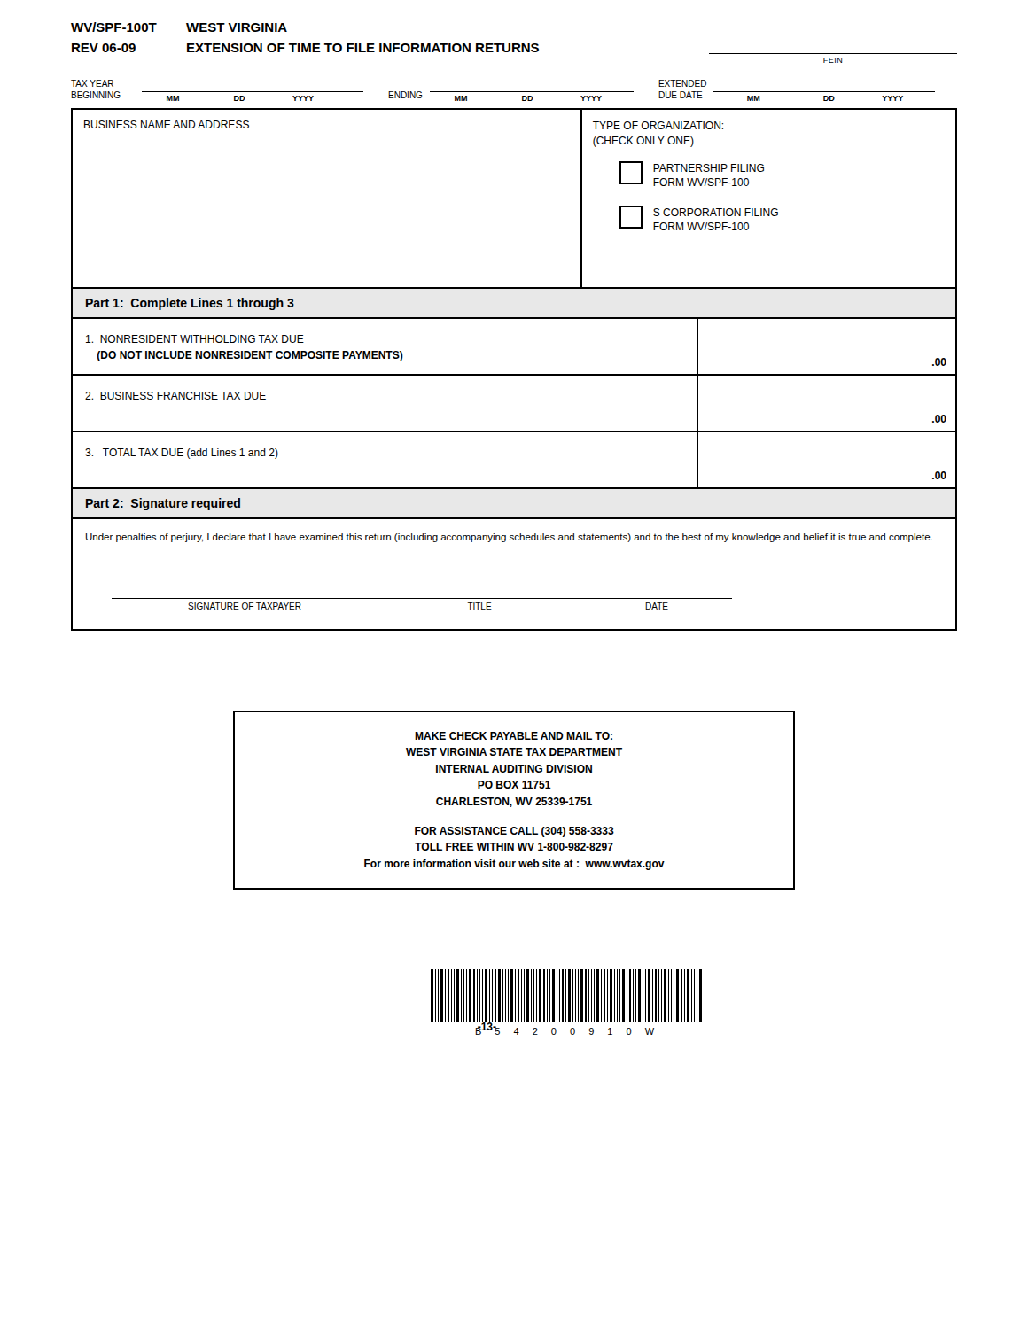WV/SPF-100TWEST VIRGINIA
REV 06-09 EXTENSION OF TIME TO FILE INFORMATION RETURNS
FEIN
TAX YEAR
BEGINNING
MM DD YYYY
ENDING
MM DD YYYY
EXTENDED
DUE DATE
MM DD YYYY
BUSINESS NAME AND ADDRESS
TYPE OF ORGANIZATION:
(CHECK ONLY ONE)
PARTNERSHIP FILING
FORM WV/SPF-100
S CORPORATION FILING
FORM WV/SPF-100
Part 1: Complete Lines 1 through 3
1. NONRESIDENT WITHHOLDING TAX DUE
(DO NOT INCLUDE NONRESIDENT COMPOSITE PAYMENTS)
.00
2. BUSINESS FRANCHISE TAX DUE
.00
3. TOTAL TAX DUE (add Lines 1 and 2)
.00
Part 2: Signature required
Under penalties of perjury, I declare that I have examined this return (including accompanying schedules and statements) and to the best of my knowledge and belief it is true and complete.
SIGNATURE OF TAXPAYER
TITLE
DATE
MAKE CHECK PAYABLE AND MAIL TO:
WEST VIRGINIA STATE TAX DEPARTMENT
INTERNAL AUDITING DIVISION
PO BOX 11751
CHARLESTON, WV 25339-1751
FOR ASSISTANCE CALL (304) 558-3333
TOLL FREE WITHIN WV 1-800-982-8297
For more information visit our web site at : www.wvtax.gov
-13-
B 5 4 2 0 0 9 1 0 W